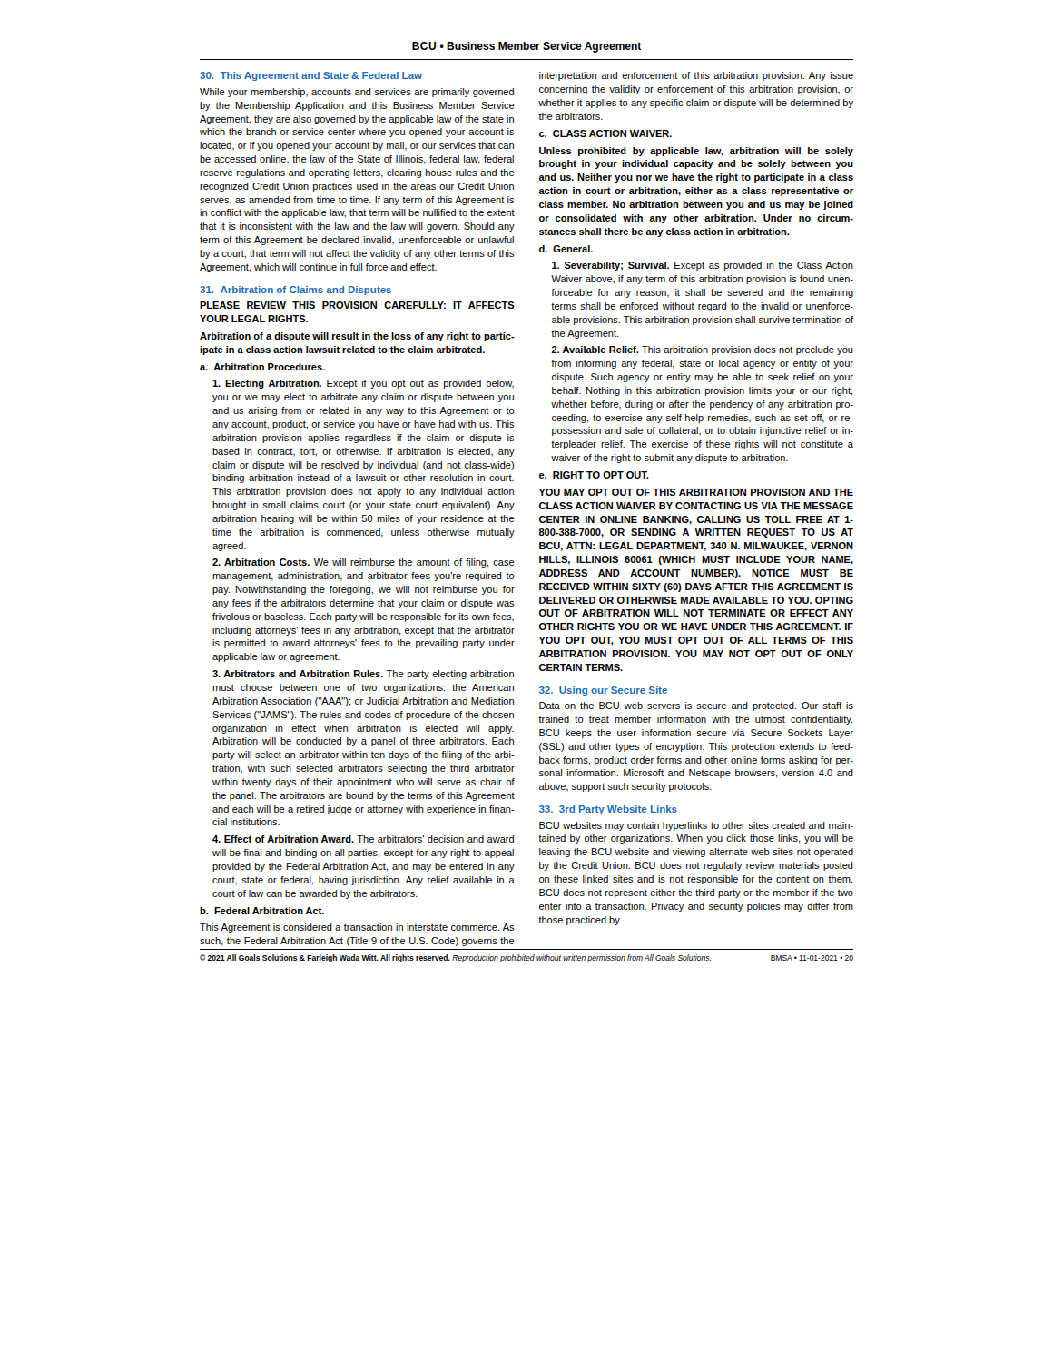BCU • Business Member Service Agreement
30. This Agreement and State & Federal Law
While your membership, accounts and services are primarily governed by the Membership Application and this Business Member Service Agreement, they are also governed by the applicable law of the state in which the branch or service center where you opened your account is located, or if you opened your account by mail, or our services that can be accessed online, the law of the State of Illinois, federal law, federal reserve regulations and operating letters, clearing house rules and the recognized Credit Union practices used in the areas our Credit Union serves, as amended from time to time. If any term of this Agreement is in conflict with the applicable law, that term will be nullified to the extent that it is inconsistent with the law and the law will govern. Should any term of this Agreement be declared invalid, unenforceable or unlawful by a court, that term will not affect the validity of any other terms of this Agreement, which will continue in full force and effect.
31. Arbitration of Claims and Disputes
PLEASE REVIEW THIS PROVISION CAREFULLY: IT AFFECTS YOUR LEGAL RIGHTS.
Arbitration of a dispute will result in the loss of any right to participate in a class action lawsuit related to the claim arbitrated.
a. Arbitration Procedures.
1. Electing Arbitration. Except if you opt out as provided below, you or we may elect to arbitrate any claim or dispute between you and us arising from or related in any way to this Agreement or to any account, product, or service you have or have had with us. This arbitration provision applies regardless if the claim or dispute is based in contract, tort, or otherwise. If arbitration is elected, any claim or dispute will be resolved by individual (and not class-wide) binding arbitration instead of a lawsuit or other resolution in court. This arbitration provision does not apply to any individual action brought in small claims court (or your state court equivalent). Any arbitration hearing will be within 50 miles of your residence at the time the arbitration is commenced, unless otherwise mutually agreed.
2. Arbitration Costs. We will reimburse the amount of filing, case management, administration, and arbitrator fees you're required to pay. Notwithstanding the foregoing, we will not reimburse you for any fees if the arbitrators determine that your claim or dispute was frivolous or baseless. Each party will be responsible for its own fees, including attorneys' fees in any arbitration, except that the arbitrator is permitted to award attorneys' fees to the prevailing party under applicable law or agreement.
3. Arbitrators and Arbitration Rules. The party electing arbitration must choose between one of two organizations: the American Arbitration Association ("AAA"); or Judicial Arbitration and Mediation Services ("JAMS"). The rules and codes of procedure of the chosen organization in effect when arbitration is elected will apply. Arbitration will be conducted by a panel of three arbitrators. Each party will select an arbitrator within ten days of the filing of the arbitration, with such selected arbitrators selecting the third arbitrator within twenty days of their appointment who will serve as chair of the panel. The arbitrators are bound by the terms of this Agreement and each will be a retired judge or attorney with experience in financial institutions.
4. Effect of Arbitration Award. The arbitrators' decision and award will be final and binding on all parties, except for any right to appeal provided by the Federal Arbitration Act, and may be entered in any court, state or federal, having jurisdiction. Any relief available in a court of law can be awarded by the arbitrators.
b. Federal Arbitration Act.
This Agreement is considered a transaction in interstate commerce. As such, the Federal Arbitration Act (Title 9 of the U.S. Code) governs the interpretation and enforcement of this arbitration provision. Any issue concerning the validity or enforcement of this arbitration provision, or whether it applies to any specific claim or dispute will be determined by the arbitrators.
c. CLASS ACTION WAIVER.
Unless prohibited by applicable law, arbitration will be solely brought in your individual capacity and be solely between you and us. Neither you nor we have the right to participate in a class action in court or arbitration, either as a class representative or class member. No arbitration between you and us may be joined or consolidated with any other arbitration. Under no circumstances shall there be any class action in arbitration.
d. General.
1. Severability; Survival. Except as provided in the Class Action Waiver above, if any term of this arbitration provision is found unenforceable for any reason, it shall be severed and the remaining terms shall be enforced without regard to the invalid or unenforceable provisions. This arbitration provision shall survive termination of the Agreement.
2. Available Relief. This arbitration provision does not preclude you from informing any federal, state or local agency or entity of your dispute. Such agency or entity may be able to seek relief on your behalf. Nothing in this arbitration provision limits your or our right, whether before, during or after the pendency of any arbitration proceeding, to exercise any self-help remedies, such as set-off, or repossession and sale of collateral, or to obtain injunctive relief or interpleader relief. The exercise of these rights will not constitute a waiver of the right to submit any dispute to arbitration.
e. RIGHT TO OPT OUT.
YOU MAY OPT OUT OF THIS ARBITRATION PROVISION AND THE CLASS ACTION WAIVER BY CONTACTING US VIA THE MESSAGE CENTER IN ONLINE BANKING, CALLING US TOLL FREE AT 1-800-388-7000, OR SENDING A WRITTEN REQUEST TO US AT BCU, ATTN: LEGAL DEPARTMENT, 340 N. MILWAUKEE, VERNON HILLS, ILLINOIS 60061 (WHICH MUST INCLUDE YOUR NAME, ADDRESS AND ACCOUNT NUMBER). NOTICE MUST BE RECEIVED WITHIN SIXTY (60) DAYS AFTER THIS AGREEMENT IS DELIVERED OR OTHERWISE MADE AVAILABLE TO YOU. OPTING OUT OF ARBITRATION WILL NOT TERMINATE OR EFFECT ANY OTHER RIGHTS YOU OR WE HAVE UNDER THIS AGREEMENT. IF YOU OPT OUT, YOU MUST OPT OUT OF ALL TERMS OF THIS ARBITRATION PROVISION. YOU MAY NOT OPT OUT OF ONLY CERTAIN TERMS.
32. Using our Secure Site
Data on the BCU web servers is secure and protected. Our staff is trained to treat member information with the utmost confidentiality. BCU keeps the user information secure via Secure Sockets Layer (SSL) and other types of encryption. This protection extends to feedback forms, product order forms and other online forms asking for personal information. Microsoft and Netscape browsers, version 4.0 and above, support such security protocols.
33. 3rd Party Website Links
BCU websites may contain hyperlinks to other sites created and maintained by other organizations. When you click those links, you will be leaving the BCU website and viewing alternate web sites not operated by the Credit Union. BCU does not regularly review materials posted on these linked sites and is not responsible for the content on them. BCU does not represent either the third party or the member if the two enter into a transaction. Privacy and security policies may differ from those practiced by
© 2021 All Goals Solutions & Farleigh Wada Witt. All rights reserved. Reproduction prohibited without written permission from All Goals Solutions.
BMSA • 11-01-2021 • 20